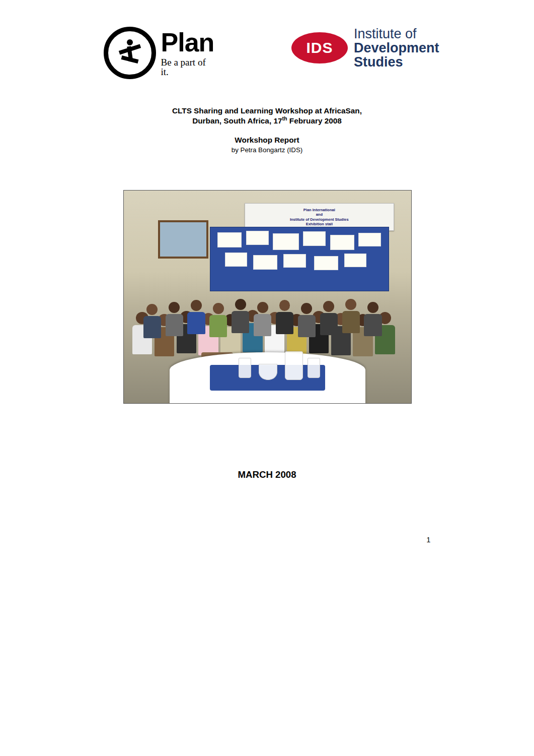Plan
Be a part of it.
IDS
Institute of
Development Studies
CLTS Sharing and Learning Workshop at AfricaSan,
Durban, South Africa, 17th February 2008
Workshop Report
by Petra Bongartz (IDS)
Plan International
and
Institute of Development Studies
Exhibition stall
MARCH 2008
1